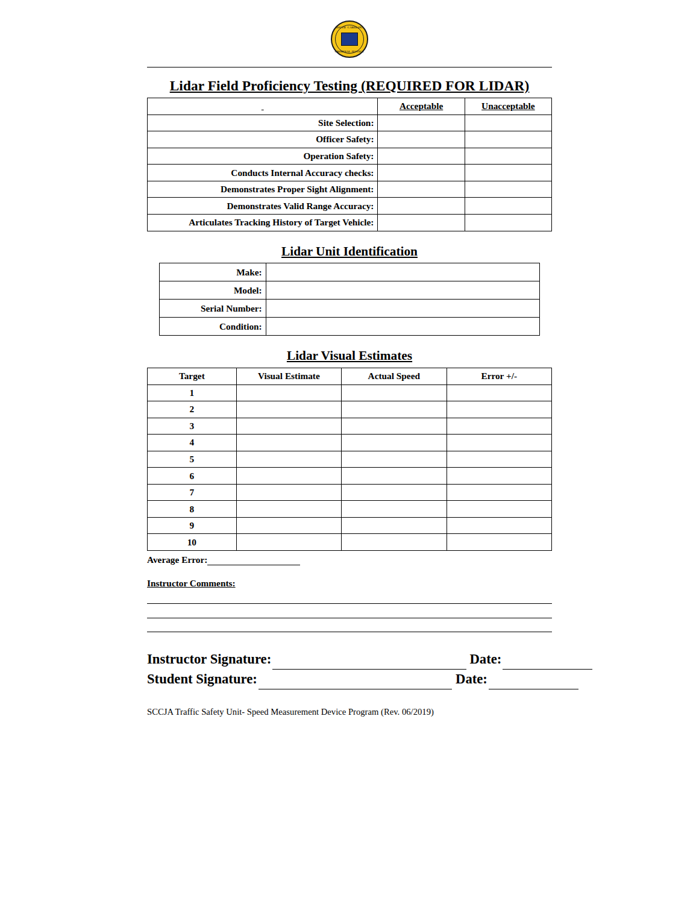SOUTH CAROLINA
CRIMINAL JUSTICE
Lidar Field Proficiency Testing (REQUIRED FOR LIDAR)
| | Acceptable | Unacceptable |
| --- | --- | --- |
| Site Selection: | | |
| Officer Safety: | | |
| Operation Safety: | | |
| Conducts Internal Accuracy checks: | | |
| Demonstrates Proper Sight Alignment: | | |
| Demonstrates Valid Range Accuracy: | | |
| Articulates Tracking History of Target Vehicle: | | |
Lidar Unit Identification
| Make: | |
| Model: | |
| Serial Number: | |
| Condition: | |
Lidar Visual Estimates
| Target | Visual Estimate | Actual Speed | Error +/- |
| --- | --- | --- | --- |
| 1 | | | |
| 2 | | | |
| 3 | | | |
| 4 | | | |
| 5 | | | |
| 6 | | | |
| 7 | | | |
| 8 | | | |
| 9 | | | |
| 10 | | | |
Average Error:
Instructor Comments:
Instructor Signature: Date:
Student Signature: Date:
SCCJA Traffic Safety Unit- Speed Measurement Device Program (Rev. 06/2019)